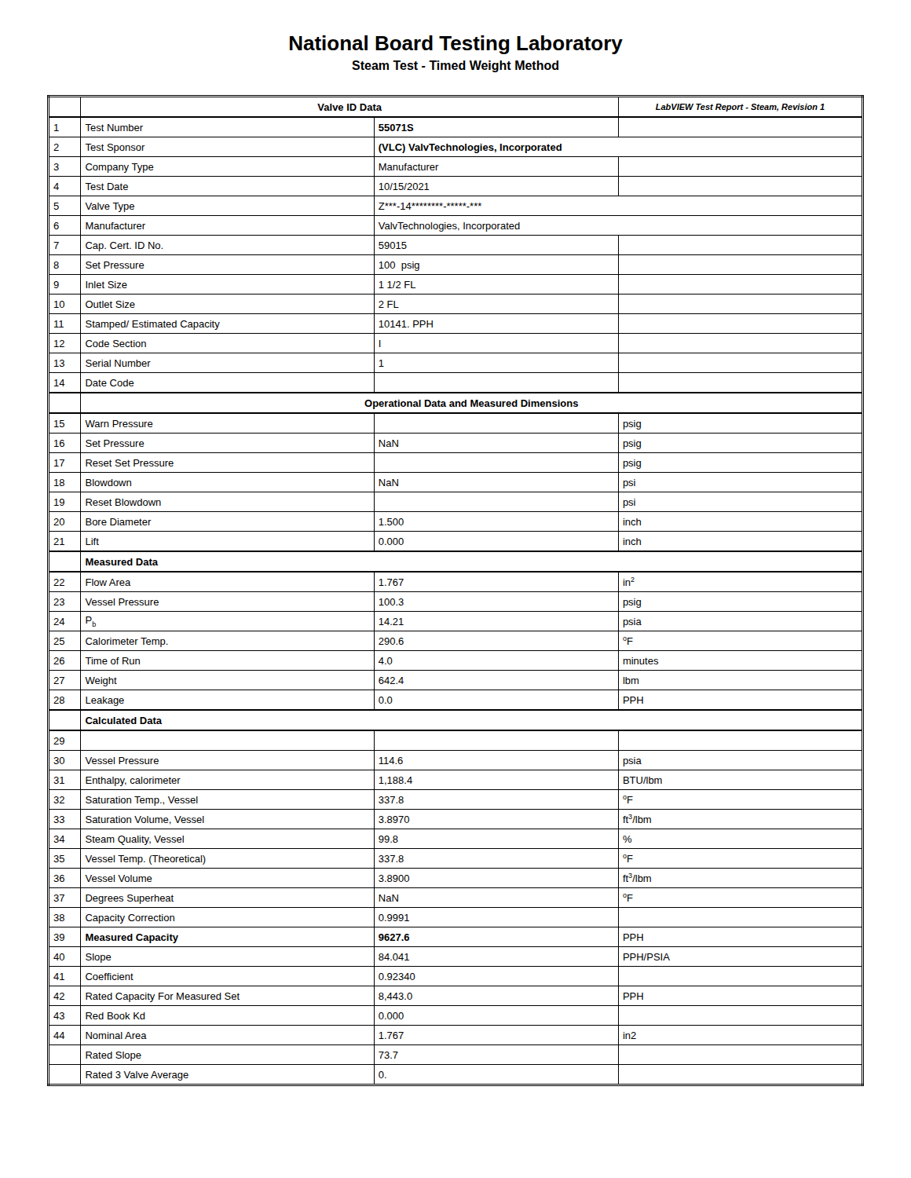National Board Testing Laboratory
Steam Test - Timed Weight Method
| | Valve ID Data | LabVIEW Test Report - Steam, Revision 1 |
| 1 | Test Number | 55071S | |
| 2 | Test Sponsor | (VLC) ValvTechnologies, Incorporated |
| 3 | Company Type | Manufacturer | |
| 4 | Test Date | 10/15/2021 | |
| 5 | Valve Type | Z***-14********-*****-*** |
| 6 | Manufacturer | ValvTechnologies, Incorporated |
| 7 | Cap. Cert. ID No. | 59015 | |
| 8 | Set Pressure | 100 psig | |
| 9 | Inlet Size | 1 1/2 FL | |
| 10 | Outlet Size | 2 FL | |
| 11 | Stamped/ Estimated Capacity | 10141. PPH | |
| 12 | Code Section | I | |
| 13 | Serial Number | 1 | |
| 14 | Date Code | | |
| | Operational Data and Measured Dimensions |
| 15 | Warn Pressure | | psig |
| 16 | Set Pressure | NaN | psig |
| 17 | Reset Set Pressure | | psig |
| 18 | Blowdown | NaN | psi |
| 19 | Reset Blowdown | | psi |
| 20 | Bore Diameter | 1.500 | inch |
| 21 | Lift | 0.000 | inch |
| | Measured Data |
| 22 | Flow Area | 1.767 | in 2 |
| 23 | Vessel Pressure | 100.3 | psig |
| 24 | P b | 14.21 | psia |
| 25 | Calorimeter Temp. | 290.6 | o F |
| 26 | Time of Run | 4.0 | minutes |
| 27 | Weight | 642.4 | lbm |
| 28 | Leakage | 0.0 | PPH |
| | Calculated Data |
| 29 | | | |
| 30 | Vessel Pressure | 114.6 | psia |
| 31 | Enthalpy, calorimeter | 1,188.4 | BTU/lbm |
| 32 | Saturation Temp., Vessel | 337.8 | o F |
| 33 | Saturation Volume, Vessel | 3.8970 | ft 3 /lbm |
| 34 | Steam Quality, Vessel | 99.8 | % |
| 35 | Vessel Temp. (Theoretical) | 337.8 | o F |
| 36 | Vessel Volume | 3.8900 | ft 3 /lbm |
| 37 | Degrees Superheat | NaN | o F |
| 38 | Capacity Correction | 0.9991 | |
| 39 | Measured Capacity | 9627.6 | PPH |
| 40 | Slope | 84.041 | PPH/PSIA |
| 41 | Coefficient | 0.92340 | |
| 42 | Rated Capacity For Measured Set | 8,443.0 | PPH |
| 43 | Red Book Kd | 0.000 | |
| 44 | Nominal Area | 1.767 | in2 |
| | Rated Slope | 73.7 | |
| | Rated 3 Valve Average | 0. | |